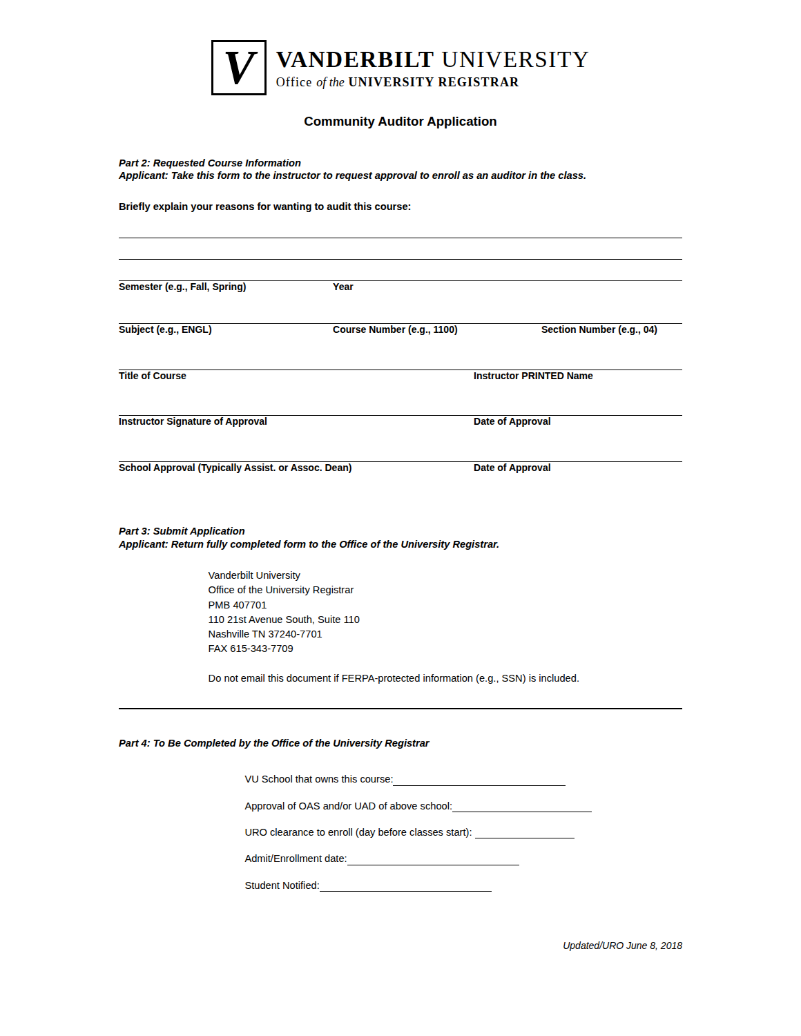V
VANDERBILT UNIVERSITY
Office of the UNIVERSITY REGISTRAR
Community Auditor Application
Part 2: Requested Course Information
Applicant: Take this form to the instructor to request approval to enroll as an auditor in the class.
Briefly explain your reasons for wanting to audit this course:
Semester (e.g., Fall, Spring)
Year
Subject (e.g., ENGL)
Course Number (e.g., 1100)
Section Number (e.g., 04)
Title of Course
Instructor PRINTED Name
Instructor Signature of Approval
Date of Approval
School Approval (Typically Assist. or Assoc. Dean)
Date of Approval
Part 3: Submit Application
Applicant: Return fully completed form to the Office of the University Registrar.
Vanderbilt University
Office of the University Registrar
PMB 407701
110 21st Avenue South, Suite 110
Nashville TN 37240-7701
FAX 615-343-7709
Do not email this document if FERPA-protected information (e.g., SSN) is included.
Part 4: To Be Completed by the Office of the University Registrar
VU School that owns this course:
Approval of OAS and/or UAD of above school:
URO clearance to enroll (day before classes start):
Admit/Enrollment date:
Student Notified:
Updated/URO June 8, 2018